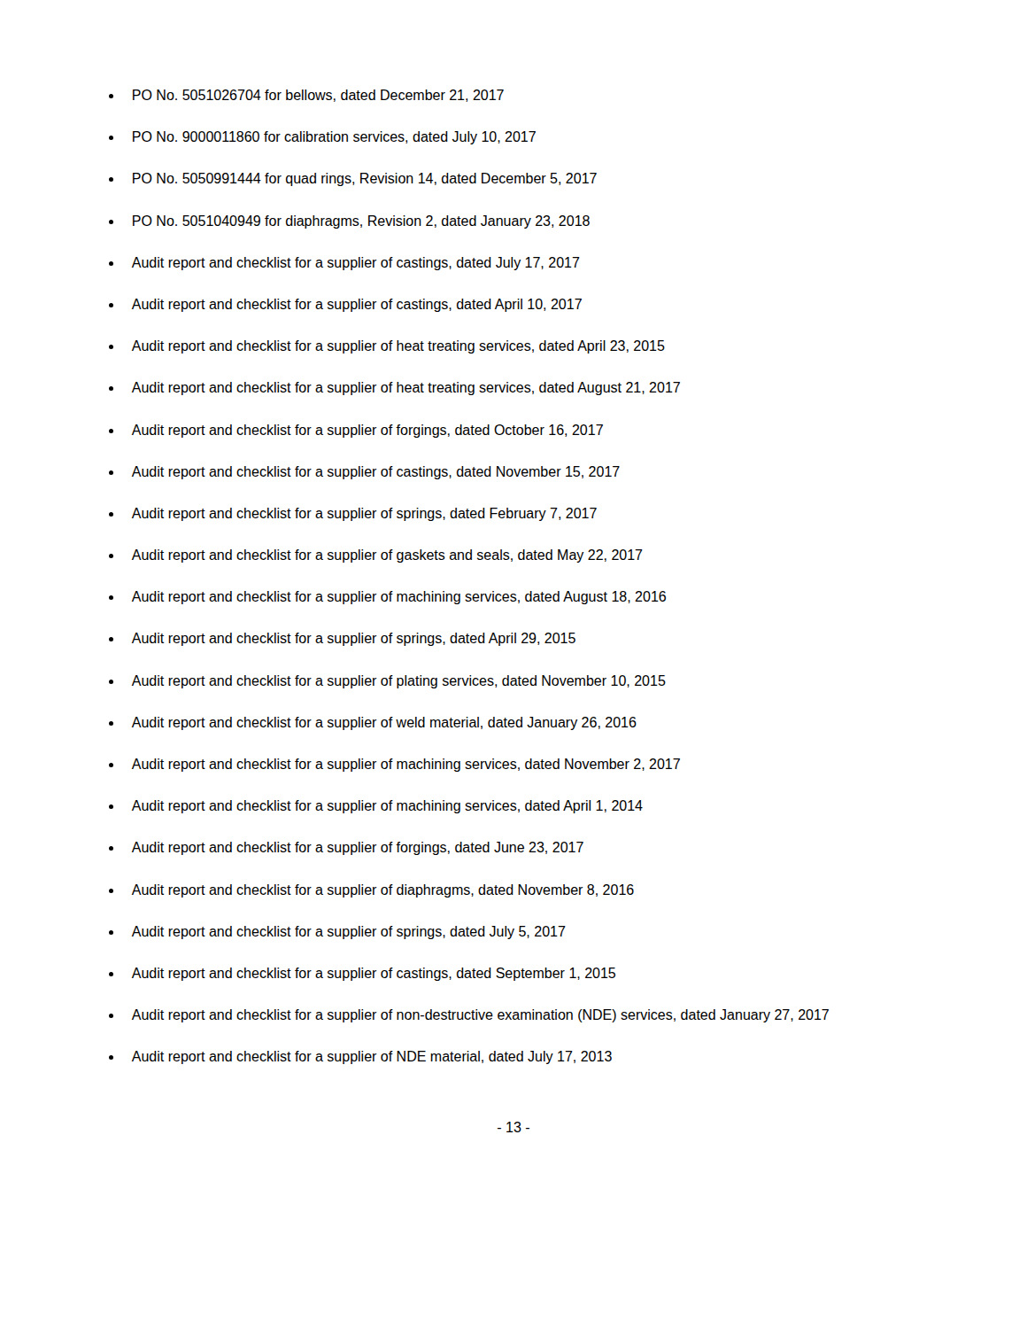PO No. 5051026704 for bellows, dated December 21, 2017
PO No. 9000011860 for calibration services, dated July 10, 2017
PO No. 5050991444 for quad rings, Revision 14, dated December 5, 2017
PO No. 5051040949 for diaphragms, Revision 2, dated January 23, 2018
Audit report and checklist for a supplier of castings, dated July 17, 2017
Audit report and checklist for a supplier of castings, dated April 10, 2017
Audit report and checklist for a supplier of heat treating services, dated April 23, 2015
Audit report and checklist for a supplier of heat treating services, dated August 21, 2017
Audit report and checklist for a supplier of forgings, dated October 16, 2017
Audit report and checklist for a supplier of castings, dated November 15, 2017
Audit report and checklist for a supplier of springs, dated February 7, 2017
Audit report and checklist for a supplier of gaskets and seals, dated May 22, 2017
Audit report and checklist for a supplier of machining services, dated August 18, 2016
Audit report and checklist for a supplier of springs, dated April 29, 2015
Audit report and checklist for a supplier of plating services, dated November 10, 2015
Audit report and checklist for a supplier of weld material, dated January 26, 2016
Audit report and checklist for a supplier of machining services, dated November 2, 2017
Audit report and checklist for a supplier of machining services, dated April 1, 2014
Audit report and checklist for a supplier of forgings, dated June 23, 2017
Audit report and checklist for a supplier of diaphragms, dated November 8, 2016
Audit report and checklist for a supplier of springs, dated July 5, 2017
Audit report and checklist for a supplier of castings, dated September 1, 2015
Audit report and checklist for a supplier of non-destructive examination (NDE) services, dated January 27, 2017
Audit report and checklist for a supplier of NDE material, dated July 17, 2013
- 13 -